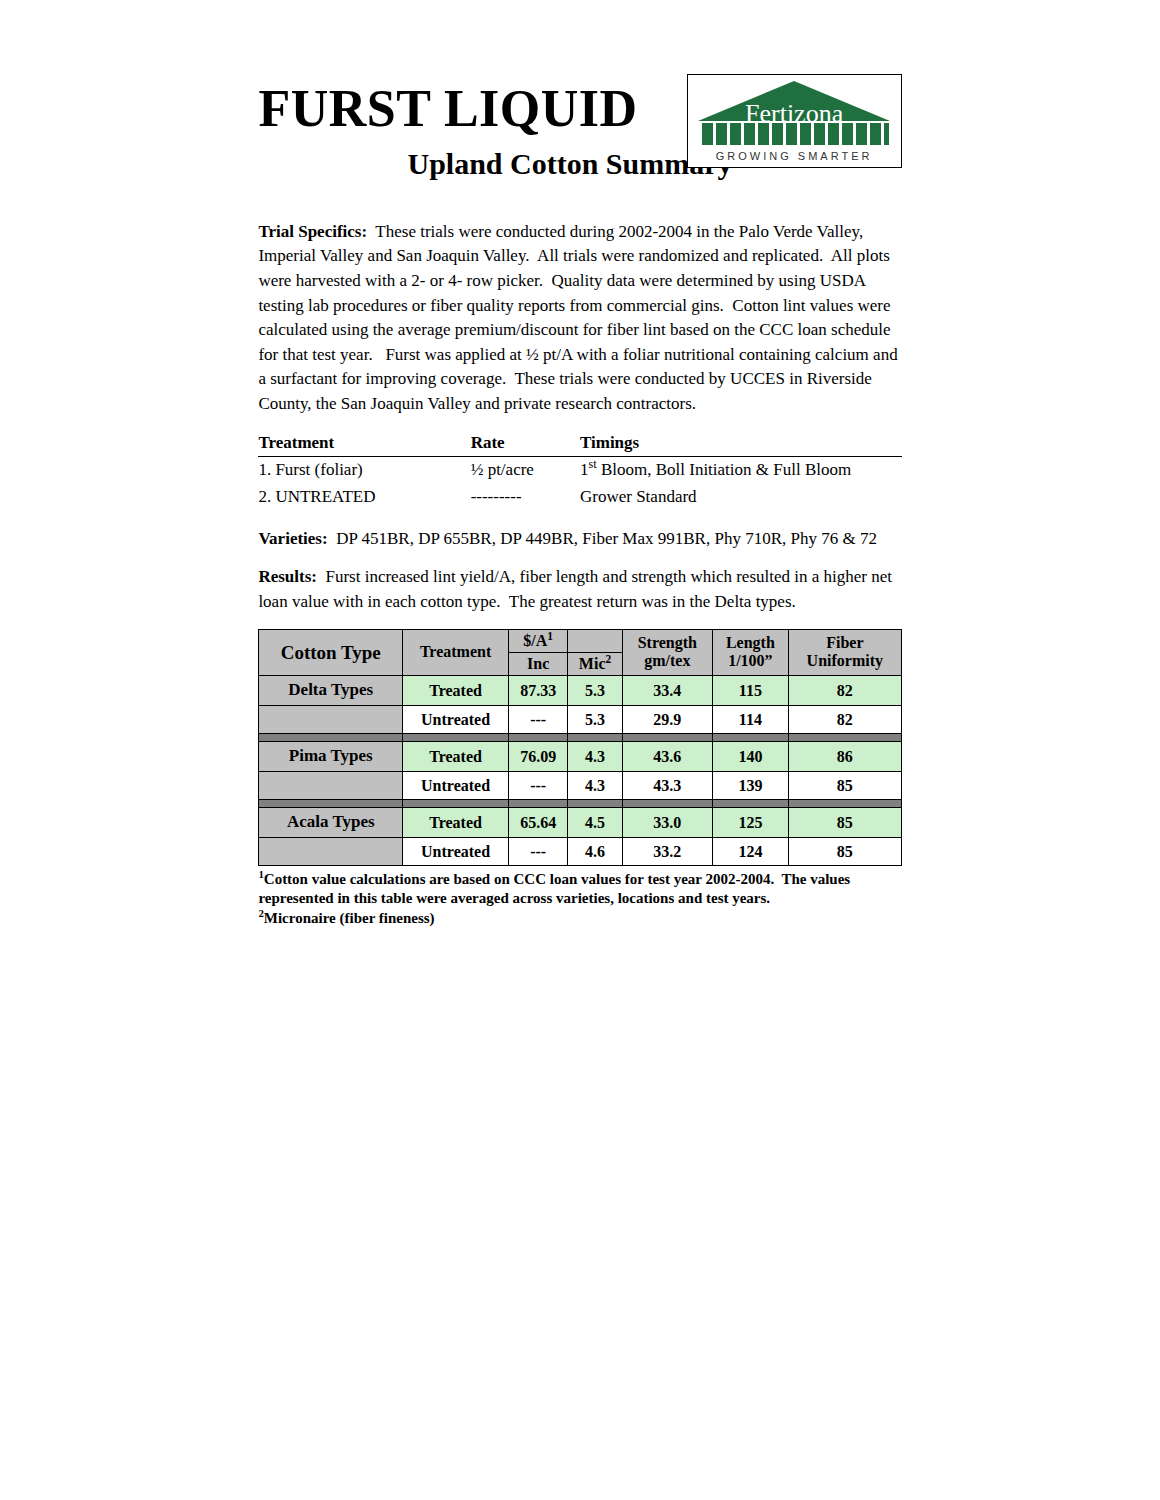Fertizona
GROWING SMARTER
FURST LIQUID
Upland Cotton Summary
Trial Specifics: These trials were conducted during 2002-2004 in the Palo Verde Valley, Imperial Valley and San Joaquin Valley. All trials were randomized and replicated. All plots were harvested with a 2- or 4- row picker. Quality data were determined by using USDA testing lab procedures or fiber quality reports from commercial gins. Cotton lint values were calculated using the average premium/discount for fiber lint based on the CCC loan schedule for that test year. Furst was applied at ½ pt/A with a foliar nutritional containing calcium and a surfactant for improving coverage. These trials were conducted by UCCES in Riverside County, the San Joaquin Valley and private research contractors.
| Treatment | Rate | Timings |
| --- | --- | --- |
| 1. Furst (foliar) | ½ pt/acre | 1 st Bloom, Boll Initiation & Full Bloom |
| 2. UNTREATED | --------- | Grower Standard |
Varieties: DP 451BR, DP 655BR, DP 449BR, Fiber Max 991BR, Phy 710R, Phy 76 & 72
Results: Furst increased lint yield/A, fiber length and strength which resulted in a higher net loan value with in each cotton type. The greatest return was in the Delta types.
| Cotton Type | Treatment | $/A 1 | | Strength gm/tex | Length 1/100” | Fiber Uniformity |
| --- | --- | --- | --- | --- | --- | --- |
| Inc | Mic 2 |
| Delta Types | Treated | 87.33 | 5.3 | 33.4 | 115 | 82 |
| | Untreated | --- | 5.3 | 29.9 | 114 | 82 |
| Pima Types | Treated | 76.09 | 4.3 | 43.6 | 140 | 86 |
| | Untreated | --- | 4.3 | 43.3 | 139 | 85 |
| Acala Types | Treated | 65.64 | 4.5 | 33.0 | 125 | 85 |
| | Untreated | --- | 4.6 | 33.2 | 124 | 85 |
1Cotton value calculations are based on CCC loan values for test year 2002-2004. The values represented in this table were averaged across varieties, locations and test years.
2Micronaire (fiber fineness)